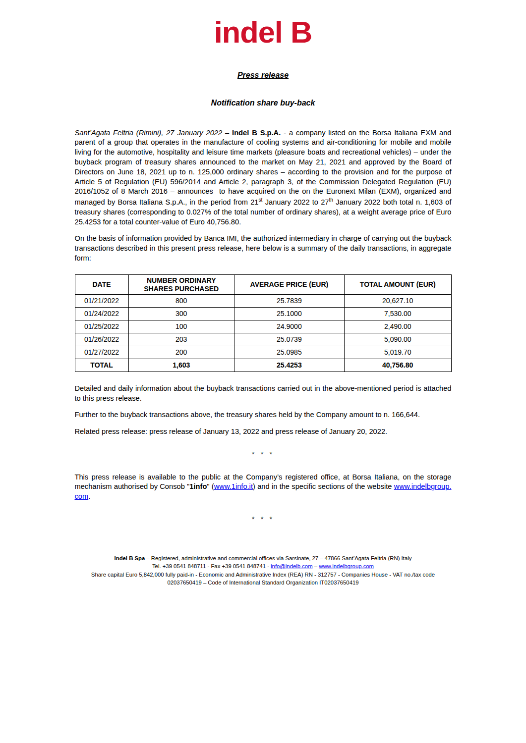indel B
Press release
Notification share buy-back
Sant’Agata Feltria (Rimini), 27 January 2022 – Indel B S.p.A. - a company listed on the Borsa Italiana EXM and parent of a group that operates in the manufacture of cooling systems and air-conditioning for mobile and mobile living for the automotive, hospitality and leisure time markets (pleasure boats and recreational vehicles) – under the buyback program of treasury shares announced to the market on May 21, 2021 and approved by the Board of Directors on June 18, 2021 up to n. 125,000 ordinary shares – according to the provision and for the purpose of Article 5 of Regulation (EU) 596/2014 and Article 2, paragraph 3, of the Commission Delegated Regulation (EU) 2016/1052 of 8 March 2016 – announces to have acquired on the on the Euronext Milan (EXM), organized and managed by Borsa Italiana S.p.A., in the period from 21st January 2022 to 27th January 2022 both total n. 1,603 of treasury shares (corresponding to 0.027% of the total number of ordinary shares), at a weight average price of Euro 25.4253 for a total counter-value of Euro 40,756.80.
On the basis of information provided by Banca IMI, the authorized intermediary in charge of carrying out the buyback transactions described in this present press release, here below is a summary of the daily transactions, in aggregate form:
| DATE | NUMBER ORDINARY SHARES PURCHASED | AVERAGE PRICE (EUR) | TOTAL AMOUNT (EUR) |
| --- | --- | --- | --- |
| 01/21/2022 | 800 | 25.7839 | 20,627.10 |
| 01/24/2022 | 300 | 25.1000 | 7,530.00 |
| 01/25/2022 | 100 | 24.9000 | 2,490.00 |
| 01/26/2022 | 203 | 25.0739 | 5,090.00 |
| 01/27/2022 | 200 | 25.0985 | 5,019.70 |
| TOTAL | 1,603 | 25.4253 | 40,756.80 |
Detailed and daily information about the buyback transactions carried out in the above-mentioned period is attached to this press release.
Further to the buyback transactions above, the treasury shares held by the Company amount to n. 166,644.
Related press release: press release of January 13, 2022 and press release of January 20, 2022.
* * *
This press release is available to the public at the Company’s registered office, at Borsa Italiana, on the storage mechanism authorised by Consob "1info" (www.1info.it) and in the specific sections of the website www.indelbgroup.com.
* * *
Indel B Spa – Registered, administrative and commercial offices via Sarsinate, 27 – 47866 Sant’Agata Feltria (RN) Italy
Tel. +39 0541 848711 - Fax +39 0541 848741 - info@indelb.com – www.indelbgroup.com
Share capital Euro 5,842,000 fully paid-in - Economic and Administrative Index (REA) RN - 312757 - Companies House - VAT no./tax code 02037650419 – Code of International Standard Organization IT02037650419